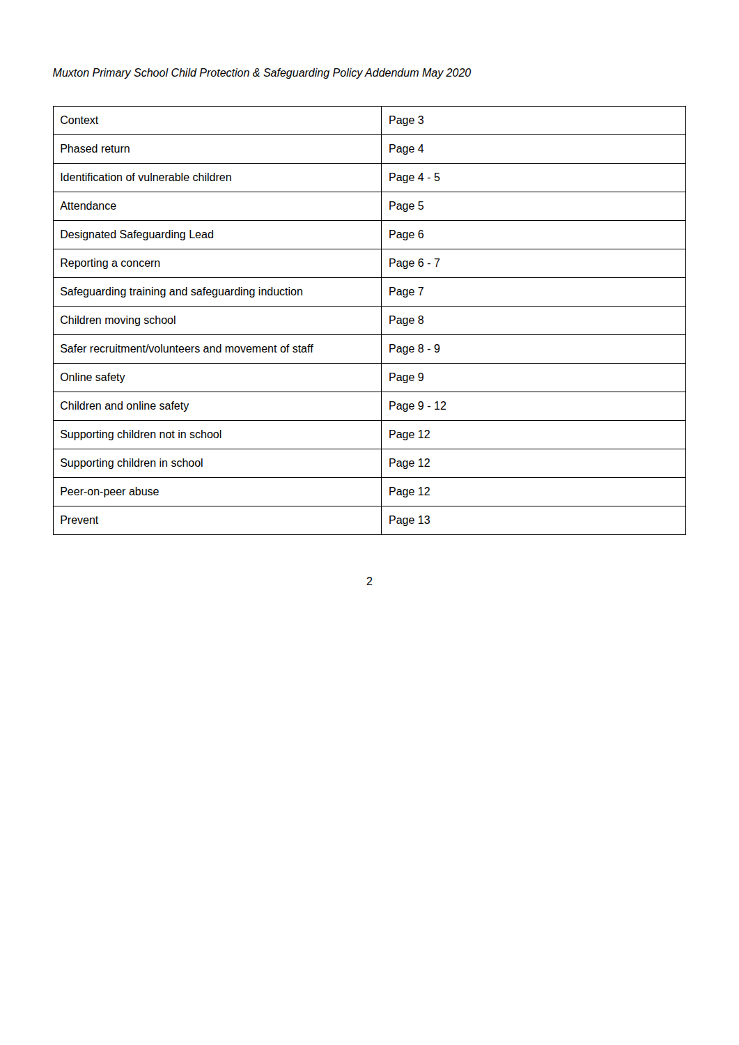Muxton Primary School Child Protection & Safeguarding Policy Addendum May 2020
| Context | Page 3 |
| Phased return | Page 4 |
| Identification of vulnerable children | Page 4 - 5 |
| Attendance | Page 5 |
| Designated Safeguarding Lead | Page 6 |
| Reporting a concern | Page 6 - 7 |
| Safeguarding training and safeguarding induction | Page 7 |
| Children moving school | Page 8 |
| Safer recruitment/volunteers and movement of staff | Page 8 - 9 |
| Online safety | Page 9 |
| Children and online safety | Page 9 - 12 |
| Supporting children not in school | Page 12 |
| Supporting children in school | Page 12 |
| Peer-on-peer abuse | Page 12 |
| Prevent | Page 13 |
2